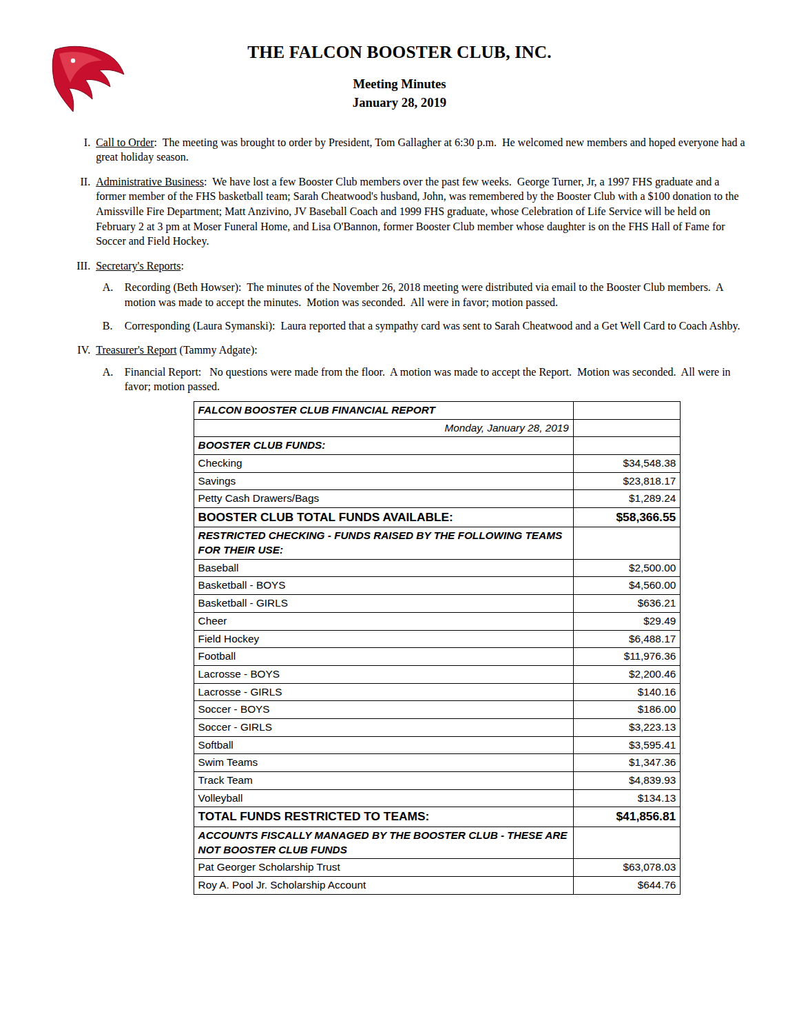THE FALCON BOOSTER CLUB, INC.
Meeting Minutes
January 28, 2019
Call to Order: The meeting was brought to order by President, Tom Gallagher at 6:30 p.m. He welcomed new members and hoped everyone had a great holiday season.
Administrative Business: We have lost a few Booster Club members over the past few weeks. George Turner, Jr, a 1997 FHS graduate and a former member of the FHS basketball team; Sarah Cheatwood's husband, John, was remembered by the Booster Club with a $100 donation to the Amissville Fire Department; Matt Anzivino, JV Baseball Coach and 1999 FHS graduate, whose Celebration of Life Service will be held on February 2 at 3 pm at Moser Funeral Home, and Lisa O'Bannon, former Booster Club member whose daughter is on the FHS Hall of Fame for Soccer and Field Hockey.
Secretary's Reports:
Recording (Beth Howser): The minutes of the November 26, 2018 meeting were distributed via email to the Booster Club members. A motion was made to accept the minutes. Motion was seconded. All were in favor; motion passed.
Corresponding (Laura Symanski): Laura reported that a sympathy card was sent to Sarah Cheatwood and a Get Well Card to Coach Ashby.
Treasurer's Report (Tammy Adgate):
Financial Report: No questions were made from the floor. A motion was made to accept the Report. Motion was seconded. All were in favor; motion passed.
| FALCON BOOSTER CLUB FINANCIAL REPORT | |
| Monday, January 28, 2019 | |
| BOOSTER CLUB FUNDS: | |
| Checking | $34,548.38 |
| Savings | $23,818.17 |
| Petty Cash Drawers/Bags | $1,289.24 |
| BOOSTER CLUB TOTAL FUNDS AVAILABLE: | $58,366.55 |
| RESTRICTED CHECKING - FUNDS RAISED BY THE FOLLOWING TEAMS FOR THEIR USE: | |
| Baseball | $2,500.00 |
| Basketball - BOYS | $4,560.00 |
| Basketball - GIRLS | $636.21 |
| Cheer | $29.49 |
| Field Hockey | $6,488.17 |
| Football | $11,976.36 |
| Lacrosse - BOYS | $2,200.46 |
| Lacrosse - GIRLS | $140.16 |
| Soccer - BOYS | $186.00 |
| Soccer - GIRLS | $3,223.13 |
| Softball | $3,595.41 |
| Swim Teams | $1,347.36 |
| Track Team | $4,839.93 |
| Volleyball | $134.13 |
| TOTAL FUNDS RESTRICTED TO TEAMS: | $41,856.81 |
| ACCOUNTS FISCALLY MANAGED BY THE BOOSTER CLUB - THESE ARE NOT BOOSTER CLUB FUNDS | |
| Pat Georger Scholarship Trust | $63,078.03 |
| Roy A. Pool Jr. Scholarship Account | $644.76 |